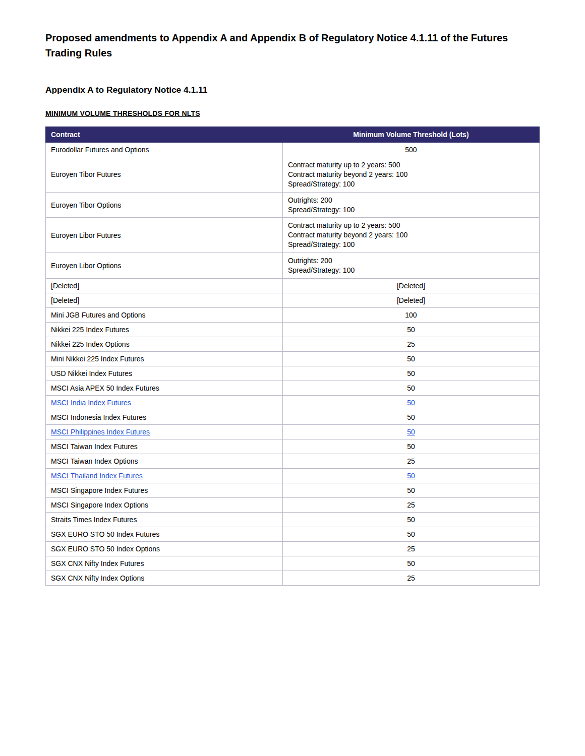Proposed amendments to Appendix A and Appendix B of Regulatory Notice 4.1.11 of the Futures Trading Rules
Appendix A to Regulatory Notice 4.1.11
MINIMUM VOLUME THRESHOLDS FOR NLTS
| Contract | Minimum Volume Threshold (Lots) |
| --- | --- |
| Eurodollar Futures and Options | 500 |
| Euroyen Tibor Futures | Contract maturity up to 2 years: 500 Contract maturity beyond 2 years: 100 Spread/Strategy: 100 |
| Euroyen Tibor Options | Outrights: 200 Spread/Strategy: 100 |
| Euroyen Libor Futures | Contract maturity up to 2 years: 500 Contract maturity beyond 2 years: 100 Spread/Strategy: 100 |
| Euroyen Libor Options | Outrights: 200 Spread/Strategy: 100 |
| [Deleted] | [Deleted] |
| [Deleted] | [Deleted] |
| Mini JGB Futures and Options | 100 |
| Nikkei 225 Index Futures | 50 |
| Nikkei 225 Index Options | 25 |
| Mini Nikkei 225 Index Futures | 50 |
| USD Nikkei Index Futures | 50 |
| MSCI Asia APEX 50 Index Futures | 50 |
| MSCI India Index Futures | 50 |
| MSCI Indonesia Index Futures | 50 |
| MSCI Philippines Index Futures | 50 |
| MSCI Taiwan Index Futures | 50 |
| MSCI Taiwan Index Options | 25 |
| MSCI Thailand Index Futures | 50 |
| MSCI Singapore Index Futures | 50 |
| MSCI Singapore Index Options | 25 |
| Straits Times Index Futures | 50 |
| SGX EURO STO 50 Index Futures | 50 |
| SGX EURO STO 50 Index Options | 25 |
| SGX CNX Nifty Index Futures | 50 |
| SGX CNX Nifty Index Options | 25 |